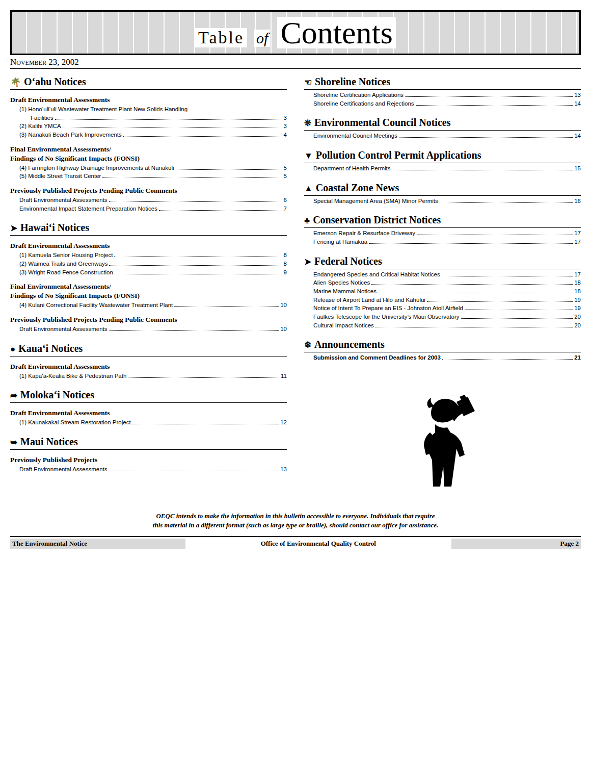Table of Contents
November 23, 2002
🌴Oʻahu Notices
Draft Environmental Assessments
(1) Honoʻuliʻuli Wastewater Treatment Plant New Solids Handling Facilities 3
(2) Kalihi YMCA 3
(3) Nanakuli Beach Park Improvements 4
Final Environmental Assessments/
Findings of No Significant Impacts (FONSI)
(4) Farrington Highway Drainage Improvements at Nanakuli 5
(5) Middle Street Transit Center 5
Previously Published Projects Pending Public Comments
Draft Environmental Assessments 6
Environmental Impact Statement Preparation Notices 7
➤Hawaiʻi Notices
Draft Environmental Assessments
(1) Kamuela Senior Housing Project 8
(2) Waimea Trails and Greenways 8
(3) Wright Road Fence Construction 9
Final Environmental Assessments/
Findings of No Significant Impacts (FONSI)
(4) Kulani Correctional Facility Wastewater Treatment Plant 10
Previously Published Projects Pending Public Comments
Draft Environmental Assessments 10
●Kauaʻi Notices
Draft Environmental Assessments
(1) Kapaʻa-Kealia Bike & Pedestrian Path 11
➦Molokaʻi Notices
Draft Environmental Assessments
(1) Kaunakakai Stream Restoration Project 12
➥Maui Notices
Previously Published Projects
Draft Environmental Assessments 13
☜Shoreline Notices
Shoreline Certification Applications 13
Shoreline Certifications and Rejections 14
❊Environmental Council Notices
Environmental Council Meetings 14
▼Pollution Control Permit Applications
Department of Health Permits 15
▲Coastal Zone News
Special Management Area (SMA) Minor Permits 16
♣Conservation District Notices
Emerson Repair & Resurface Driveway 17
Fencing at Hamakua 17
➤Federal Notices
Endangered Species and Critical Habitat Notices 17
Alien Species Notices 18
Marine Mammal Notices 18
Release of Airport Land at Hilo and Kahului 19
Notice of Intent To Prepare an EIS - Johnston Atoll Airfield 19
Faulkes Telescope for the University’s Maui Observatory 20
Cultural Impact Notices 20
❄Announcements
Submission and Comment Deadlines for 2003 21
OEQC intends to make the information in this bulletin accessible to everyone. Individuals that require
this material in a different format (such as large type or braille), should contact our office for assistance.
The Environmental Notice
Office of Environmental Quality Control
Page 2